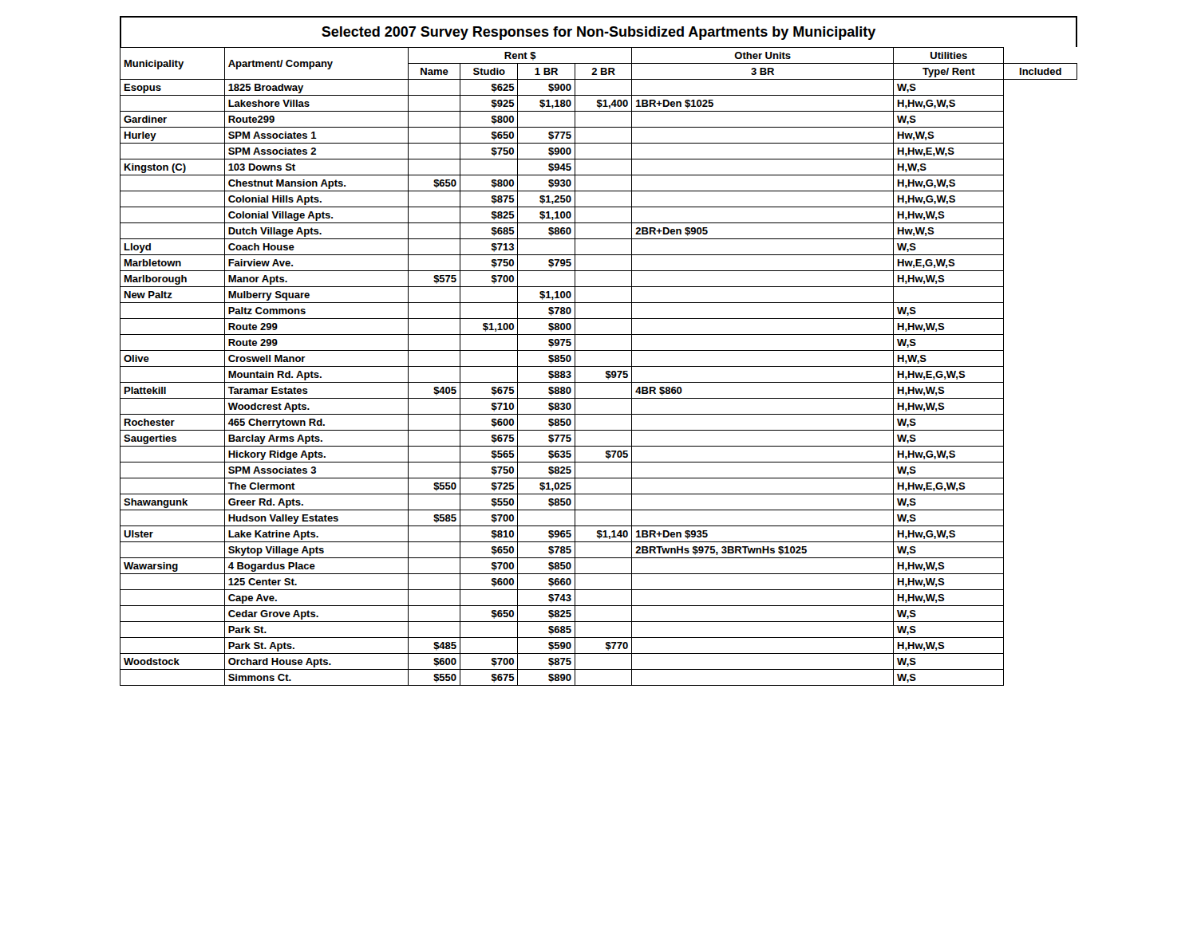Selected 2007 Survey Responses for Non-Subsidized Apartments by Municipality
| Municipality | Apartment/ Company | Rent $ | Other Units | Utilities |
| --- | --- | --- | --- | --- |
| Name | Studio | 1 BR | 2 BR | 3 BR | Type/ Rent | Included |
| Esopus | 1825 Broadway | | $625 | $900 | | | W,S |
| | Lakeshore Villas | | $925 | $1,180 | $1,400 | 1BR+Den $1025 | H,Hw,G,W,S |
| Gardiner | Route299 | | $800 | | | | W,S |
| Hurley | SPM Associates 1 | | $650 | $775 | | | Hw,W,S |
| | SPM Associates 2 | | $750 | $900 | | | H,Hw,E,W,S |
| Kingston (C) | 103 Downs St | | | $945 | | | H,W,S |
| | Chestnut Mansion Apts. | $650 | $800 | $930 | | | H,Hw,G,W,S |
| | Colonial Hills Apts. | | $875 | $1,250 | | | H,Hw,G,W,S |
| | Colonial Village Apts. | | $825 | $1,100 | | | H,Hw,W,S |
| | Dutch Village Apts. | | $685 | $860 | | 2BR+Den $905 | Hw,W,S |
| Lloyd | Coach House | | $713 | | | | W,S |
| Marbletown | Fairview Ave. | | $750 | $795 | | | Hw,E,G,W,S |
| Marlborough | Manor Apts. | $575 | $700 | | | | H,Hw,W,S |
| New Paltz | Mulberry Square | | | $1,100 | | | |
| | Paltz Commons | | | $780 | | | W,S |
| | Route 299 | | $1,100 | $800 | | | H,Hw,W,S |
| | Route 299 | | | $975 | | | W,S |
| Olive | Croswell Manor | | | $850 | | | H,W,S |
| | Mountain Rd. Apts. | | | $883 | $975 | | H,Hw,E,G,W,S |
| Plattekill | Taramar Estates | $405 | $675 | $880 | | 4BR $860 | H,Hw,W,S |
| | Woodcrest Apts. | | $710 | $830 | | | H,Hw,W,S |
| Rochester | 465 Cherrytown Rd. | | $600 | $850 | | | W,S |
| Saugerties | Barclay Arms Apts. | | $675 | $775 | | | W,S |
| | Hickory Ridge Apts. | | $565 | $635 | $705 | | H,Hw,G,W,S |
| | SPM Associates 3 | | $750 | $825 | | | W,S |
| | The Clermont | $550 | $725 | $1,025 | | | H,Hw,E,G,W,S |
| Shawangunk | Greer Rd. Apts. | | $550 | $850 | | | W,S |
| | Hudson Valley Estates | $585 | $700 | | | | W,S |
| Ulster | Lake Katrine Apts. | | $810 | $965 | $1,140 | 1BR+Den $935 | H,Hw,G,W,S |
| | Skytop Village Apts | | $650 | $785 | | 2BRTwnHs $975, 3BRTwnHs $1025 | W,S |
| Wawarsing | 4 Bogardus Place | | $700 | $850 | | | H,Hw,W,S |
| | 125 Center St. | | $600 | $660 | | | H,Hw,W,S |
| | Cape Ave. | | | $743 | | | H,Hw,W,S |
| | Cedar Grove Apts. | | $650 | $825 | | | W,S |
| | Park St. | | | $685 | | | W,S |
| | Park St. Apts. | $485 | | $590 | $770 | | H,Hw,W,S |
| Woodstock | Orchard House Apts. | $600 | $700 | $875 | | | W,S |
| | Simmons Ct. | $550 | $675 | $890 | | | W,S |